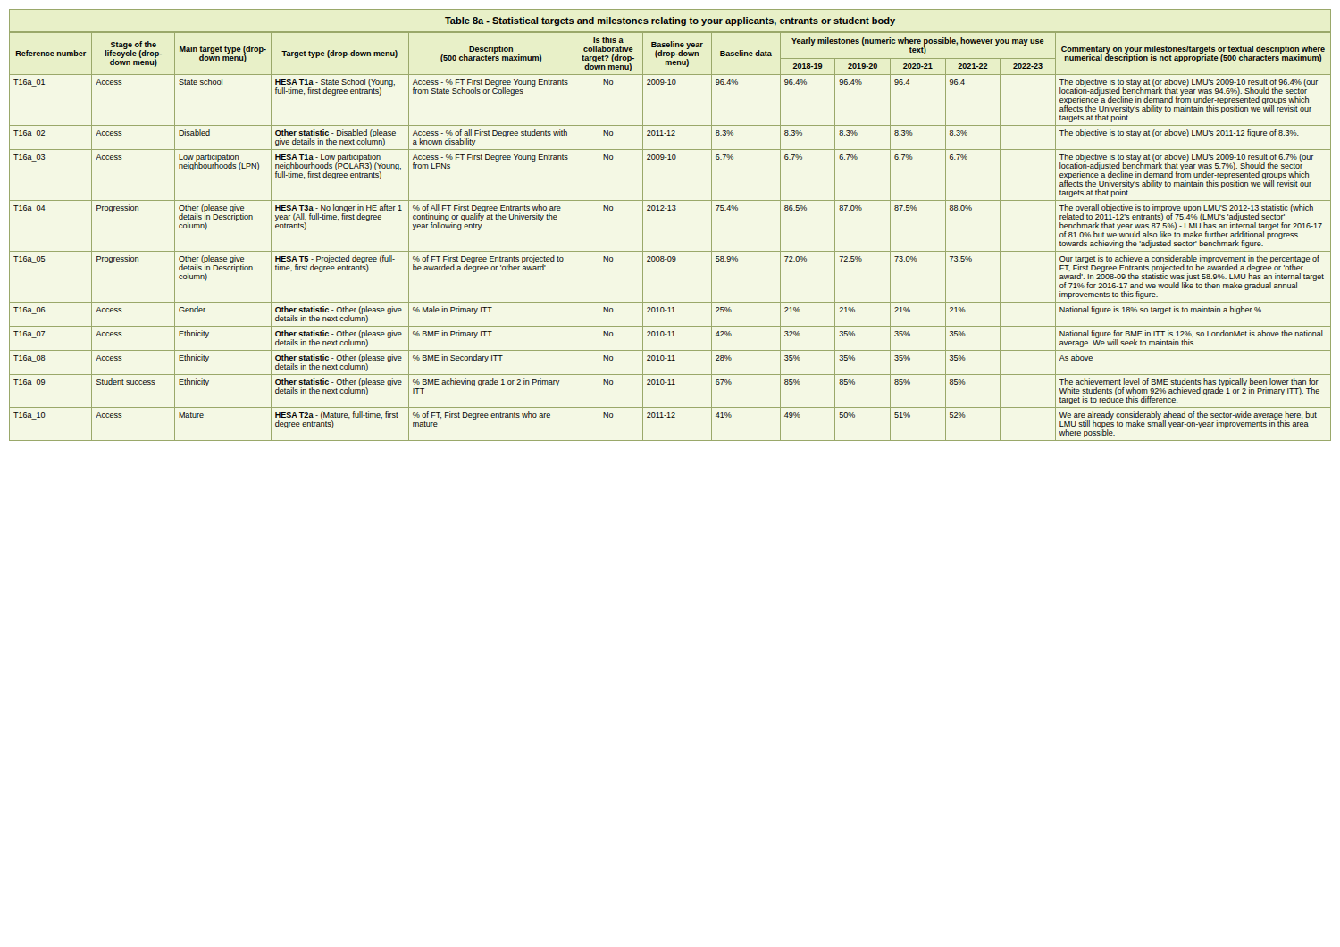Table 8a - Statistical targets and milestones relating to your applicants, entrants or student body
| Reference number | Stage of the lifecycle (drop-down menu) | Main target type (drop-down menu) | Target type (drop-down menu) | Description (500 characters maximum) | Is this a collaborative target? (drop-down menu) | Baseline year (drop-down menu) | Baseline data | Yearly milestones (numeric where possible, however you may use text) | Commentary on your milestones/targets or textual description where numerical description is not appropriate (500 characters maximum) |
| --- | --- | --- | --- | --- | --- | --- | --- | --- | --- |
| 2018-19 | 2019-20 | 2020-21 | 2021-22 | 2022-23 |
| T16a_01 | Access | State school | HESA T1a - State School (Young, full-time, first degree entrants) | Access - % FT First Degree Young Entrants from State Schools or Colleges | No | 2009-10 | 96.4% | 96.4% | 96.4% | 96.4 | 96.4 | | The objective is to stay at (or above) LMU's 2009-10 result of 96.4% (our location-adjusted benchmark that year was 94.6%). Should the sector experience a decline in demand from under-represented groups which affects the University's ability to maintain this position we will revisit our targets at that point. |
| T16a_02 | Access | Disabled | Other statistic - Disabled (please give details in the next column) | Access - % of all First Degree students with a known disability | No | 2011-12 | 8.3% | 8.3% | 8.3% | 8.3% | 8.3% | | The objective is to stay at (or above) LMU's 2011-12 figure of 8.3%. |
| T16a_03 | Access | Low participation neighbourhoods (LPN) | HESA T1a - Low participation neighbourhoods (POLAR3) (Young, full-time, first degree entrants) | Access - % FT First Degree Young Entrants from LPNs | No | 2009-10 | 6.7% | 6.7% | 6.7% | 6.7% | 6.7% | | The objective is to stay at (or above) LMU's 2009-10 result of 6.7% (our location-adjusted benchmark that year was 5.7%). Should the sector experience a decline in demand from under-represented groups which affects the University's ability to maintain this position we will revisit our targets at that point. |
| T16a_04 | Progression | Other (please give details in Description column) | HESA T3a - No longer in HE after 1 year (All, full-time, first degree entrants) | % of All FT First Degree Entrants who are continuing or qualify at the University the year following entry | No | 2012-13 | 75.4% | 86.5% | 87.0% | 87.5% | 88.0% | | The overall objective is to improve upon LMU'S 2012-13 statistic (which related to 2011-12's entrants) of 75.4% (LMU's 'adjusted sector' benchmark that year was 87.5%) - LMU has an internal target for 2016-17 of 81.0% but we would also like to make further additional progress towards achieving the 'adjusted sector' benchmark figure. |
| T16a_05 | Progression | Other (please give details in Description column) | HESA T5 - Projected degree (full-time, first degree entrants) | % of FT First Degree Entrants projected to be awarded a degree or 'other award' | No | 2008-09 | 58.9% | 72.0% | 72.5% | 73.0% | 73.5% | | Our target is to achieve a considerable improvement in the percentage of FT, First Degree Entrants projected to be awarded a degree or 'other award'. In 2008-09 the statistic was just 58.9%. LMU has an internal target of 71% for 2016-17 and we would like to then make gradual annual improvements to this figure. |
| T16a_06 | Access | Gender | Other statistic - Other (please give details in the next column) | % Male in Primary ITT | No | 2010-11 | 25% | 21% | 21% | 21% | 21% | | National figure is 18% so target is to maintain a higher % |
| T16a_07 | Access | Ethnicity | Other statistic - Other (please give details in the next column) | % BME in Primary ITT | No | 2010-11 | 42% | 32% | 35% | 35% | 35% | | National figure for BME in ITT is 12%, so LondonMet is above the national average. We will seek to maintain this. |
| T16a_08 | Access | Ethnicity | Other statistic - Other (please give details in the next column) | % BME in Secondary ITT | No | 2010-11 | 28% | 35% | 35% | 35% | 35% | | As above |
| T16a_09 | Student success | Ethnicity | Other statistic - Other (please give details in the next column) | % BME achieving grade 1 or 2 in Primary ITT | No | 2010-11 | 67% | 85% | 85% | 85% | 85% | | The achievement level of BME students has typically been lower than for White students (of whom 92% achieved grade 1 or 2 in Primary ITT). The target is to reduce this difference. |
| T16a_10 | Access | Mature | HESA T2a - (Mature, full-time, first degree entrants) | % of FT, First Degree entrants who are mature | No | 2011-12 | 41% | 49% | 50% | 51% | 52% | | We are already considerably ahead of the sector-wide average here, but LMU still hopes to make small year-on-year improvements in this area where possible. |